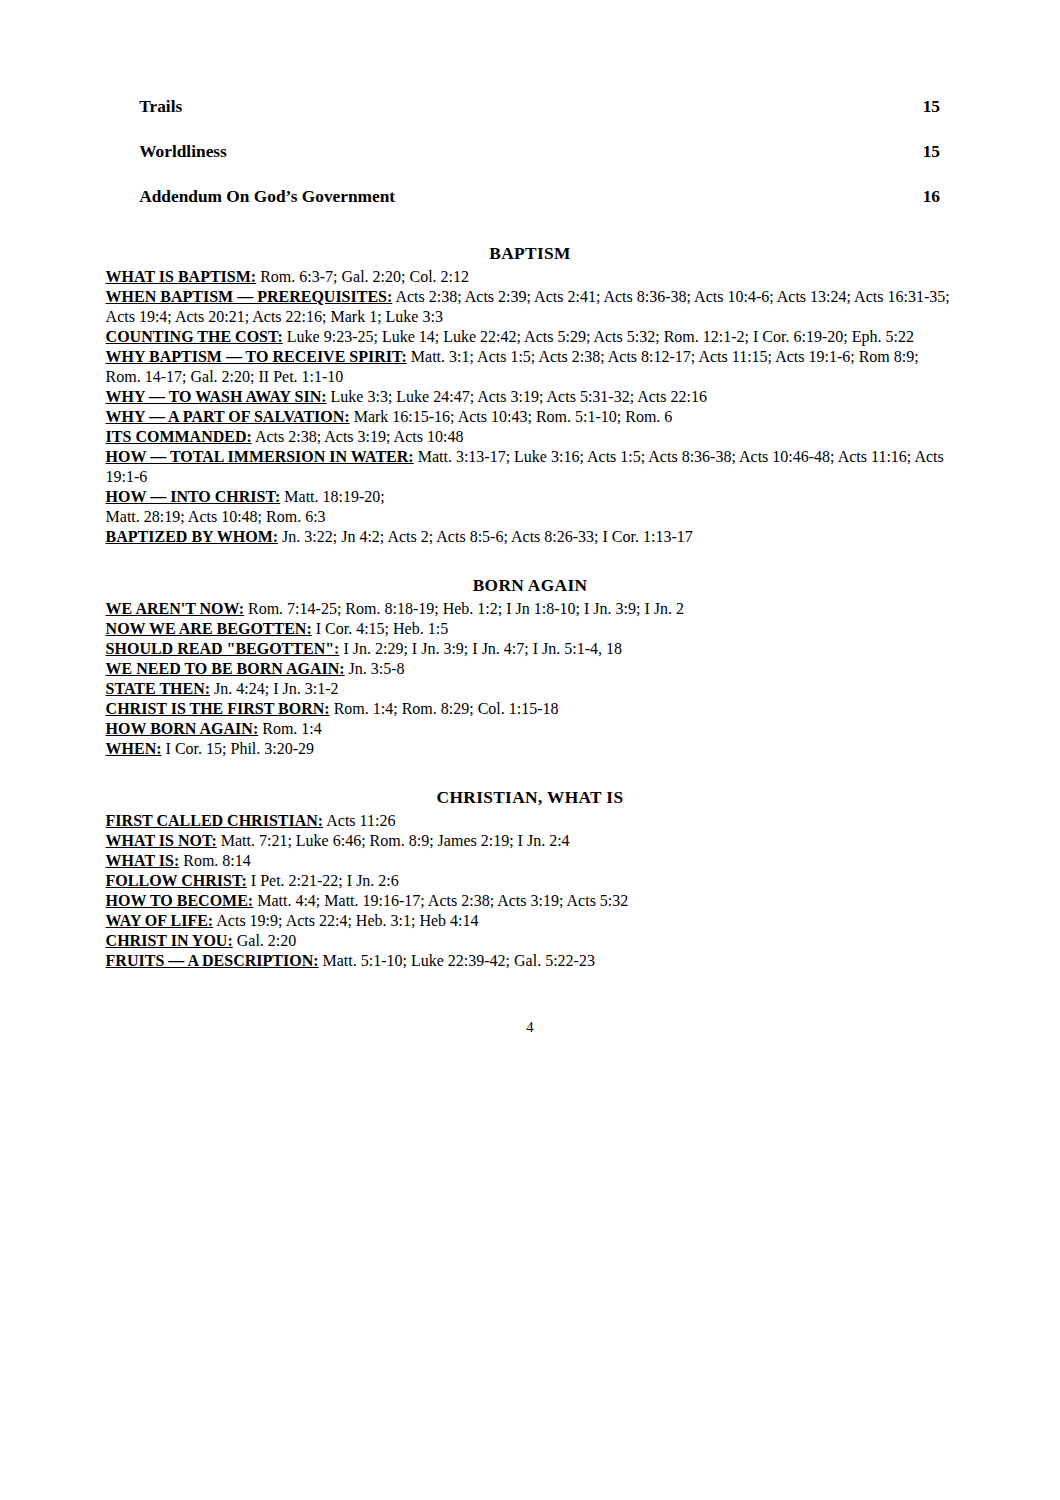Trails 15
Worldliness 15
Addendum On God’s Government 16
BAPTISM
WHAT IS BAPTISM: Rom. 6:3-7; Gal. 2:20; Col. 2:12
WHEN BAPTISM — PREREQUISITES: Acts 2:38; Acts 2:39; Acts 2:41; Acts 8:36-38; Acts 10:4-6; Acts 13:24; Acts 16:31-35; Acts 19:4; Acts 20:21; Acts 22:16; Mark 1; Luke 3:3
COUNTING THE COST: Luke 9:23-25; Luke 14; Luke 22:42; Acts 5:29; Acts 5:32; Rom. 12:1-2; I Cor. 6:19-20; Eph. 5:22
WHY BAPTISM — TO RECEIVE SPIRIT: Matt. 3:1; Acts 1:5; Acts 2:38; Acts 8:12-17; Acts 11:15; Acts 19:1-6; Rom 8:9; Rom. 14-17; Gal. 2:20; II Pet. 1:1-10
WHY — TO WASH AWAY SIN: Luke 3:3; Luke 24:47; Acts 3:19; Acts 5:31-32; Acts 22:16
WHY — A PART OF SALVATION: Mark 16:15-16; Acts 10:43; Rom. 5:1-10; Rom. 6
ITS COMMANDED: Acts 2:38; Acts 3:19; Acts 10:48
HOW — TOTAL IMMERSION IN WATER: Matt. 3:13-17; Luke 3:16; Acts 1:5; Acts 8:36-38; Acts 10:46-48; Acts 11:16; Acts 19:1-6
HOW — INTO CHRIST: Matt. 18:19-20;
Matt. 28:19; Acts 10:48; Rom. 6:3
BAPTIZED BY WHOM: Jn. 3:22; Jn 4:2; Acts 2; Acts 8:5-6; Acts 8:26-33; I Cor. 1:13-17
BORN AGAIN
WE AREN'T NOW: Rom. 7:14-25; Rom. 8:18-19; Heb. 1:2; I Jn 1:8-10; I Jn. 3:9; I Jn. 2
NOW WE ARE BEGOTTEN: I Cor. 4:15; Heb. 1:5
SHOULD READ "BEGOTTEN": I Jn. 2:29; I Jn. 3:9; I Jn. 4:7; I Jn. 5:1-4, 18
WE NEED TO BE BORN AGAIN: Jn. 3:5-8
STATE THEN: Jn. 4:24; I Jn. 3:1-2
CHRIST IS THE FIRST BORN: Rom. 1:4; Rom. 8:29; Col. 1:15-18
HOW BORN AGAIN: Rom. 1:4
WHEN: I Cor. 15; Phil. 3:20-29
CHRISTIAN, WHAT IS
FIRST CALLED CHRISTIAN: Acts 11:26
WHAT IS NOT: Matt. 7:21; Luke 6:46; Rom. 8:9; James 2:19; I Jn. 2:4
WHAT IS: Rom. 8:14
FOLLOW CHRIST: I Pet. 2:21-22; I Jn. 2:6
HOW TO BECOME: Matt. 4:4; Matt. 19:16-17; Acts 2:38; Acts 3:19; Acts 5:32
WAY OF LIFE: Acts 19:9; Acts 22:4; Heb. 3:1; Heb 4:14
CHRIST IN YOU: Gal. 2:20
FRUITS — A DESCRIPTION: Matt. 5:1-10; Luke 22:39-42; Gal. 5:22-23
4